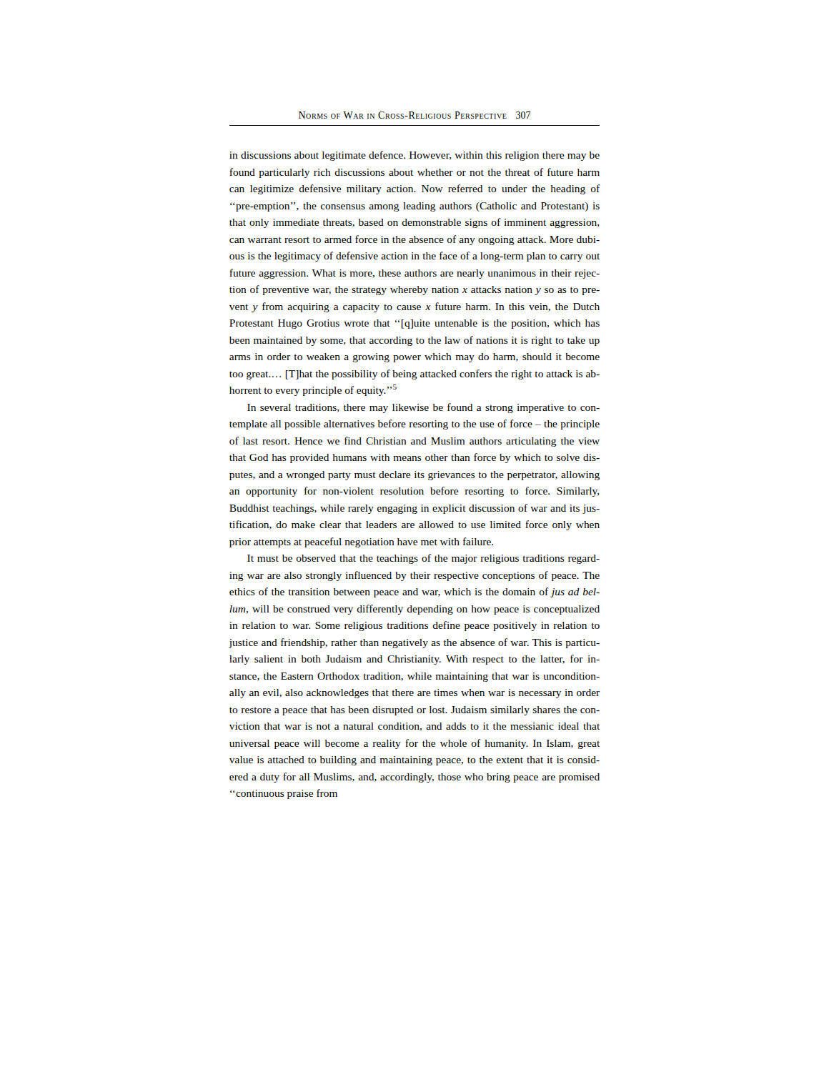Norms of War in Cross-Religious Perspective 307
in discussions about legitimate defence. However, within this religion there may be found particularly rich discussions about whether or not the threat of future harm can legitimize defensive military action. Now referred to under the heading of ‘‘pre-emption’’, the consensus among leading authors (Catholic and Protestant) is that only immediate threats, based on demonstrable signs of imminent aggression, can warrant resort to armed force in the absence of any ongoing attack. More dubious is the legitimacy of defensive action in the face of a long-term plan to carry out future aggression. What is more, these authors are nearly unanimous in their rejection of preventive war, the strategy whereby nation x attacks nation y so as to prevent y from acquiring a capacity to cause x future harm. In this vein, the Dutch Protestant Hugo Grotius wrote that ‘‘[q]uite untenable is the position, which has been maintained by some, that according to the law of nations it is right to take up arms in order to weaken a growing power which may do harm, should it become too great.… [T]hat the possibility of being attacked confers the right to attack is abhorrent to every principle of equity.’’5
In several traditions, there may likewise be found a strong imperative to contemplate all possible alternatives before resorting to the use of force – the principle of last resort. Hence we find Christian and Muslim authors articulating the view that God has provided humans with means other than force by which to solve disputes, and a wronged party must declare its grievances to the perpetrator, allowing an opportunity for non-violent resolution before resorting to force. Similarly, Buddhist teachings, while rarely engaging in explicit discussion of war and its justification, do make clear that leaders are allowed to use limited force only when prior attempts at peaceful negotiation have met with failure.
It must be observed that the teachings of the major religious traditions regarding war are also strongly influenced by their respective conceptions of peace. The ethics of the transition between peace and war, which is the domain of jus ad bellum, will be construed very differently depending on how peace is conceptualized in relation to war. Some religious traditions define peace positively in relation to justice and friendship, rather than negatively as the absence of war. This is particularly salient in both Judaism and Christianity. With respect to the latter, for instance, the Eastern Orthodox tradition, while maintaining that war is unconditionally an evil, also acknowledges that there are times when war is necessary in order to restore a peace that has been disrupted or lost. Judaism similarly shares the conviction that war is not a natural condition, and adds to it the messianic ideal that universal peace will become a reality for the whole of humanity. In Islam, great value is attached to building and maintaining peace, to the extent that it is considered a duty for all Muslims, and, accordingly, those who bring peace are promised ‘‘continuous praise from